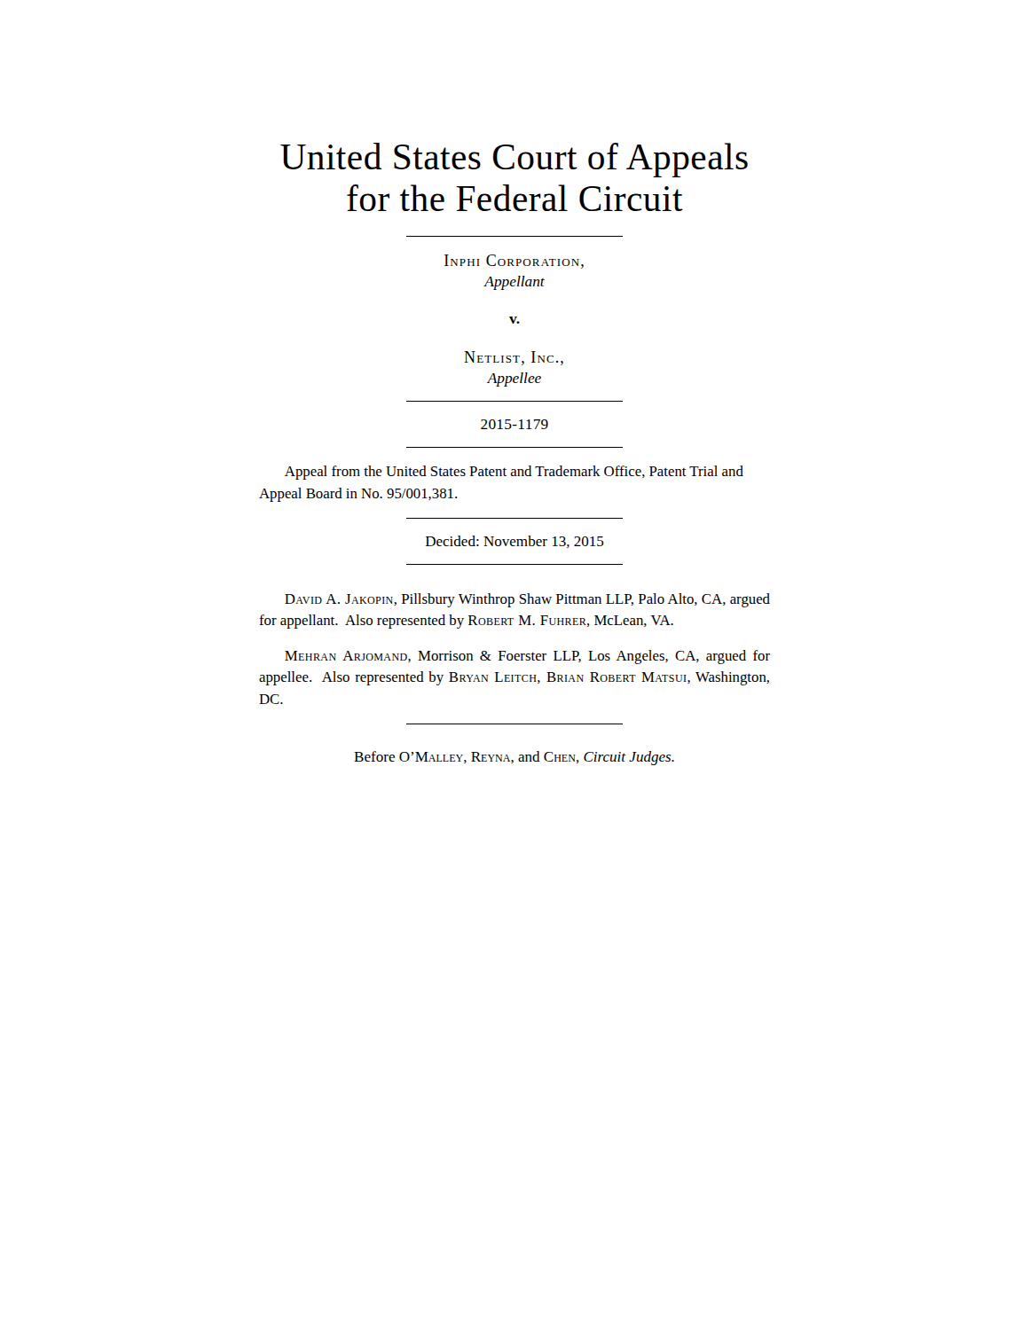United States Court of Appeals
for the Federal Circuit
Inphi Corporation,
Appellant
v.
Netlist, Inc.,
Appellee
2015-1179
Appeal from the United States Patent and Trademark Office, Patent Trial and Appeal Board in No. 95/001,381.
Decided: November 13, 2015
David A. Jakopin, Pillsbury Winthrop Shaw Pittman LLP, Palo Alto, CA, argued for appellant. Also represented by Robert M. Fuhrer, McLean, VA.
Mehran Arjomand, Morrison & Foerster LLP, Los Angeles, CA, argued for appellee. Also represented by Bryan Leitch, Brian Robert Matsui, Washington, DC.
Before O’Malley, Reyna, and Chen, Circuit Judges.